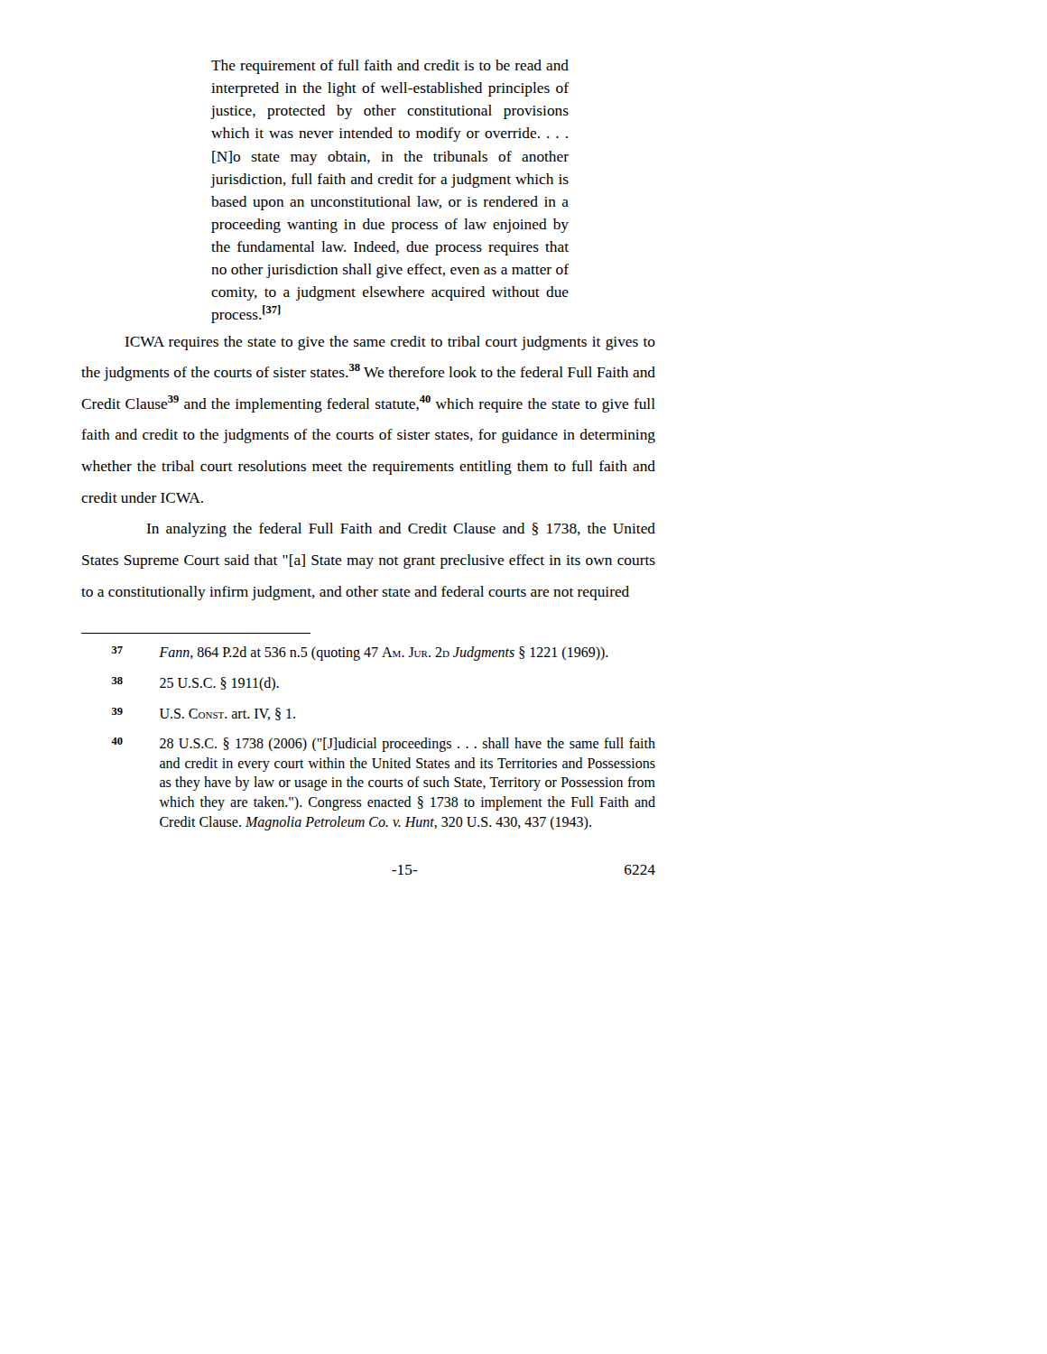The requirement of full faith and credit is to be read and interpreted in the light of well-established principles of justice, protected by other constitutional provisions which it was never intended to modify or override. . . . [N]o state may obtain, in the tribunals of another jurisdiction, full faith and credit for a judgment which is based upon an unconstitutional law, or is rendered in a proceeding wanting in due process of law enjoined by the fundamental law. Indeed, due process requires that no other jurisdiction shall give effect, even as a matter of comity, to a judgment elsewhere acquired without due process.[37]
ICWA requires the state to give the same credit to tribal court judgments it gives to the judgments of the courts of sister states.38 We therefore look to the federal Full Faith and Credit Clause39 and the implementing federal statute,40 which require the state to give full faith and credit to the judgments of the courts of sister states, for guidance in determining whether the tribal court resolutions meet the requirements entitling them to full faith and credit under ICWA.
In analyzing the federal Full Faith and Credit Clause and § 1738, the United States Supreme Court said that "[a] State may not grant preclusive effect in its own courts to a constitutionally infirm judgment, and other state and federal courts are not required
37
Fann, 864 P.2d at 536 n.5 (quoting 47 Am. Jur. 2d Judgments § 1221 (1969)).
38
25 U.S.C. § 1911(d).
39
U.S. Const. art. IV, § 1.
40
28 U.S.C. § 1738 (2006) ("[J]udicial proceedings . . . shall have the same full faith and credit in every court within the United States and its Territories and Possessions as they have by law or usage in the courts of such State, Territory or Possession from which they are taken."). Congress enacted § 1738 to implement the Full Faith and Credit Clause. Magnolia Petroleum Co. v. Hunt, 320 U.S. 430, 437 (1943).
-15-
6224